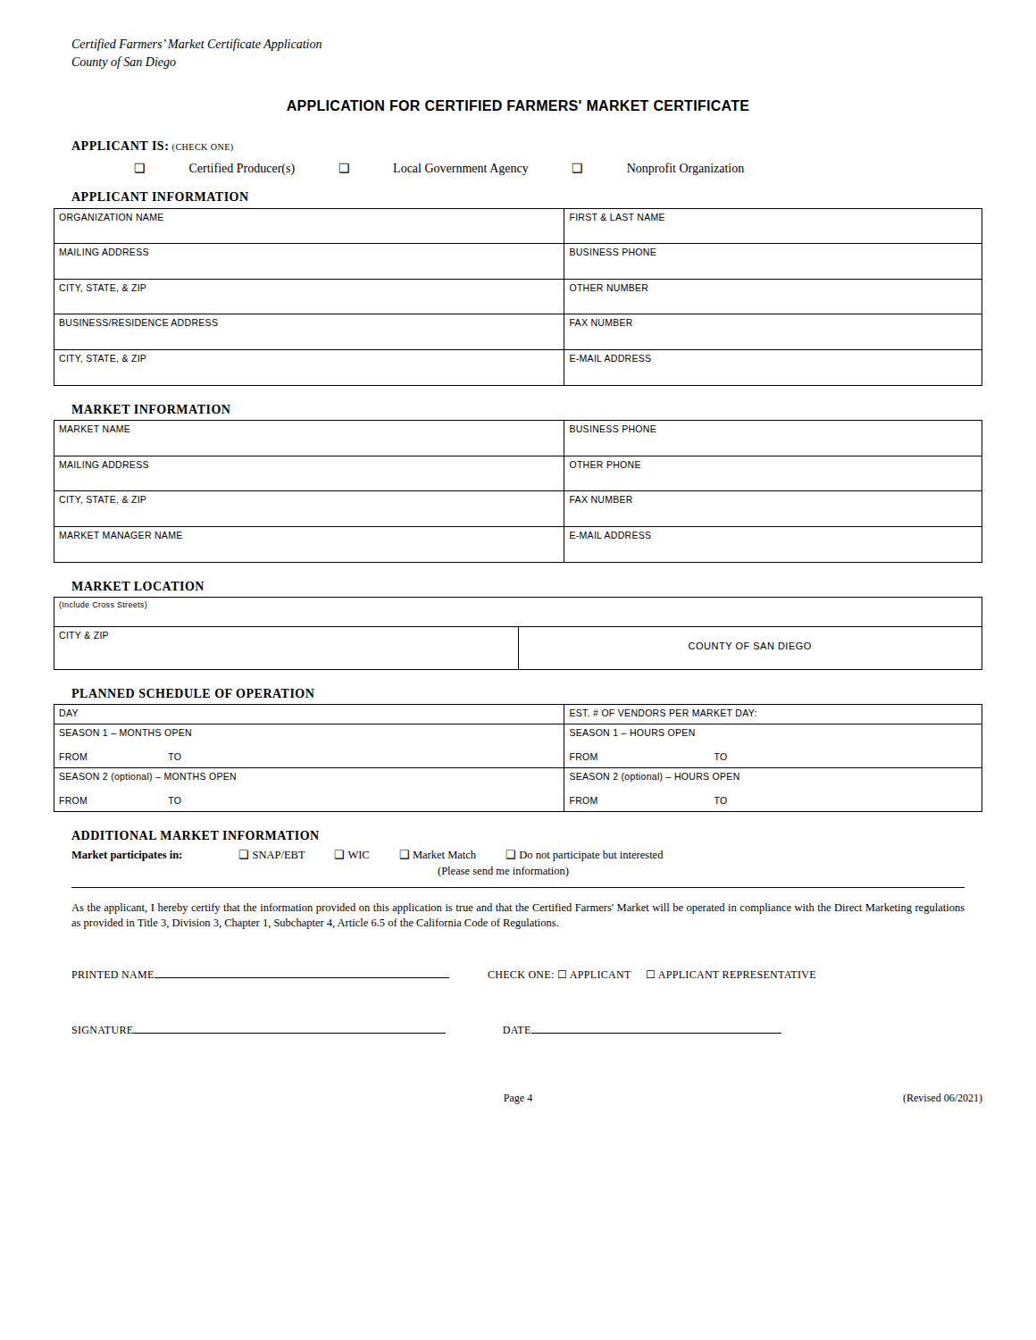Certified Farmers’ Market Certificate Application
County of San Diego
APPLICATION FOR CERTIFIED FARMERS' MARKET CERTIFICATE
APPLICANT IS: (CHECK ONE)
❑ Certified Producer(s) ❑ Local Government Agency ❑ Nonprofit Organization
APPLICANT INFORMATION
| ORGANIZATION NAME | FIRST & LAST NAME |
| MAILING ADDRESS | BUSINESS PHONE |
| CITY, STATE, & ZIP | OTHER NUMBER |
| BUSINESS/RESIDENCE ADDRESS | FAX NUMBER |
| CITY, STATE, & ZIP | E-MAIL ADDRESS |
MARKET INFORMATION
| MARKET NAME | BUSINESS PHONE |
| MAILING ADDRESS | OTHER PHONE |
| CITY, STATE, & ZIP | FAX NUMBER |
| MARKET MANAGER NAME | E-MAIL ADDRESS |
MARKET LOCATION
| (Include Cross Streets) |
| CITY & ZIP | COUNTY OF SAN DIEGO |
PLANNED SCHEDULE OF OPERATION
| DAY | EST. # OF VENDORS PER MARKET DAY: |
| SEASON 1 – MONTHS OPEN FROM TO | SEASON 1 – HOURS OPEN FROM TO |
| SEASON 2 (optional) – MONTHS OPEN FROM TO | SEASON 2 (optional) – HOURS OPEN FROM TO |
ADDITIONAL MARKET INFORMATION
Market participates in: ❑ SNAP/EBT ❑ WIC ❑ Market Match ❑ Do not participate but interested
(Please send me information)
As the applicant, I hereby certify that the information provided on this application is true and that the Certified Farmers' Market will be operated in compliance with the Direct Marketing regulations as provided in Title 3, Division 3, Chapter 1, Subchapter 4, Article 6.5 of the California Code of Regulations.
PRINTED NAME CHECK ONE: ☐ APPLICANT ☐ APPLICANT REPRESENTATIVE
SIGNATURE DATE
Page 4
(Revised 06/2021)